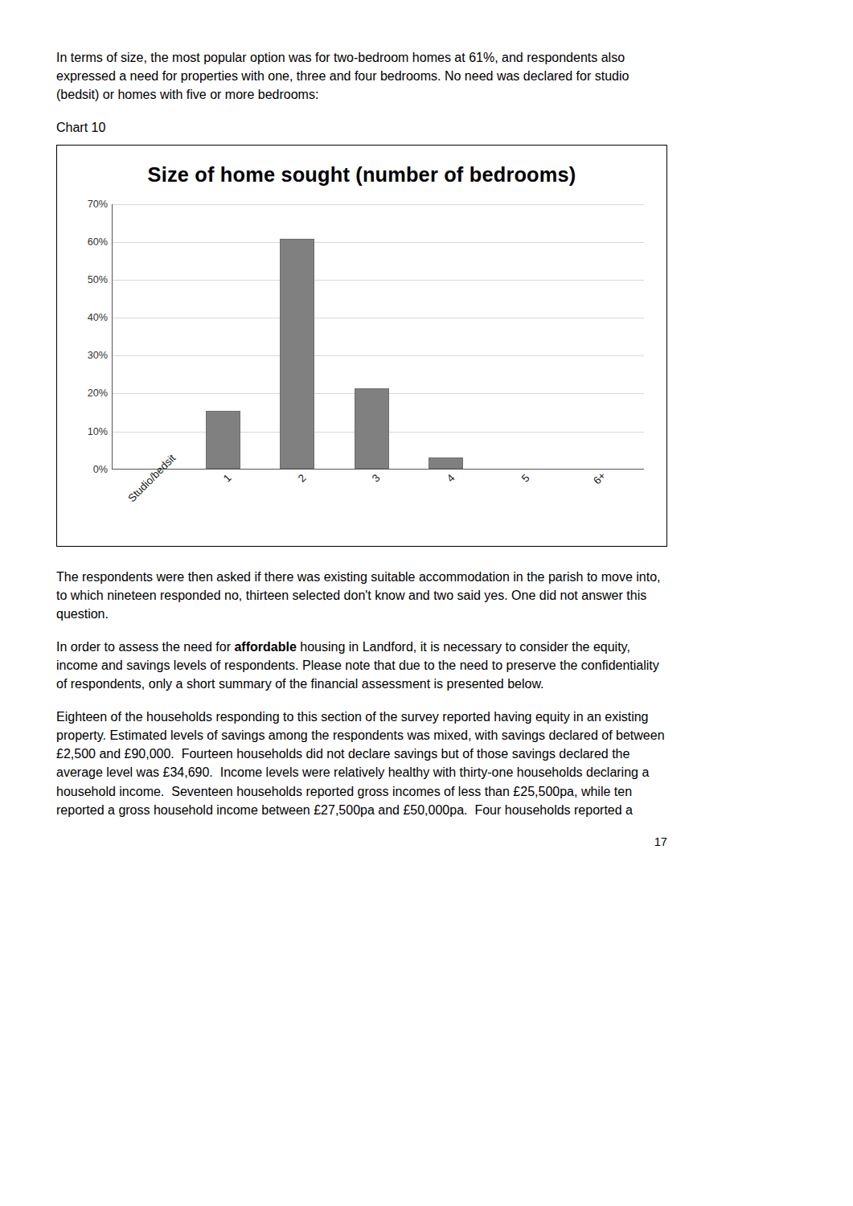In terms of size, the most popular option was for two-bedroom homes at 61%, and respondents also expressed a need for properties with one, three and four bedrooms. No need was declared for studio (bedsit) or homes with five or more bedrooms:
Chart 10
Size of home sought (number of bedrooms)
70%
60%
50%
40%
30%
20%
10%
0%
Studio/bedsit
1
2
3
4
5
6+
The respondents were then asked if there was existing suitable accommodation in the parish to move into, to which nineteen responded no, thirteen selected don't know and two said yes. One did not answer this question.
In order to assess the need for affordable housing in Landford, it is necessary to consider the equity, income and savings levels of respondents. Please note that due to the need to preserve the confidentiality of respondents, only a short summary of the financial assessment is presented below.
Eighteen of the households responding to this section of the survey reported having equity in an existing property. Estimated levels of savings among the respondents was mixed, with savings declared of between £2,500 and £90,000. Fourteen households did not declare savings but of those savings declared the average level was £34,690. Income levels were relatively healthy with thirty-one households declaring a household income. Seventeen households reported gross incomes of less than £25,500pa, while ten reported a gross household income between £27,500pa and £50,000pa. Four households reported a
17